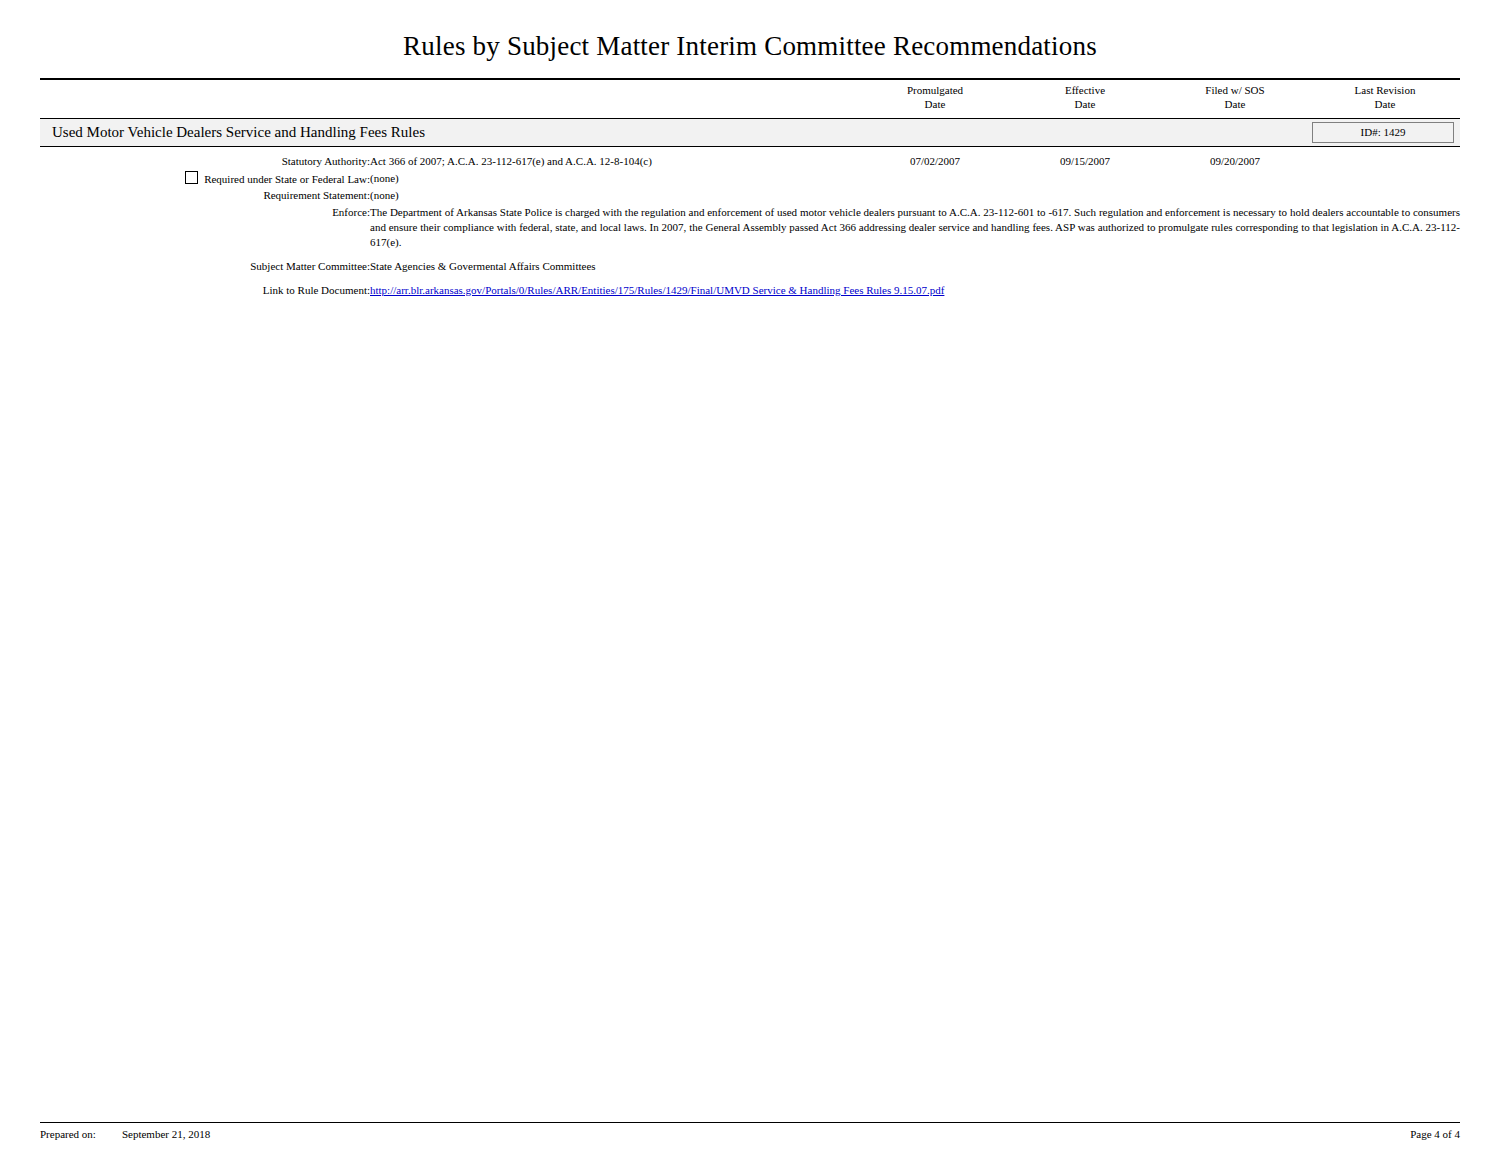Rules by Subject Matter Interim Committee Recommendations
Promulgated
Date
Effective
Date
Filed w/ SOS
Date
Last Revision
Date
Used Motor Vehicle Dealers Service and Handling Fees Rules
ID#: 1429
| Statutory Authority: | Act 366 of 2007; A.C.A. 23-112-617(e) and A.C.A. 12-8-104(c) | 07/02/2007 | 09/15/2007 | 09/20/2007 | |
| Required under State or Federal Law: | (none) |
| Requirement Statement: | (none) |
| Enforce: | The Department of Arkansas State Police is charged with the regulation and enforcement of used motor vehicle dealers pursuant to A.C.A. 23-112-601 to -617. Such regulation and enforcement is necessary to hold dealers accountable to consumers and ensure their compliance with federal, state, and local laws. In 2007, the General Assembly passed Act 366 addressing dealer service and handling fees. ASP was authorized to promulgate rules corresponding to that legislation in A.C.A. 23-112-617(e). |
| Subject Matter Committee: | State Agencies & Govermental Affairs Committees |
| Link to Rule Document: | http://arr.blr.arkansas.gov/Portals/0/Rules/ARR/Entities/175/Rules/1429/Final/UMVD Service & Handling Fees Rules 9.15.07.pdf |
Prepared on: September 21, 2018
Page 4 of 4